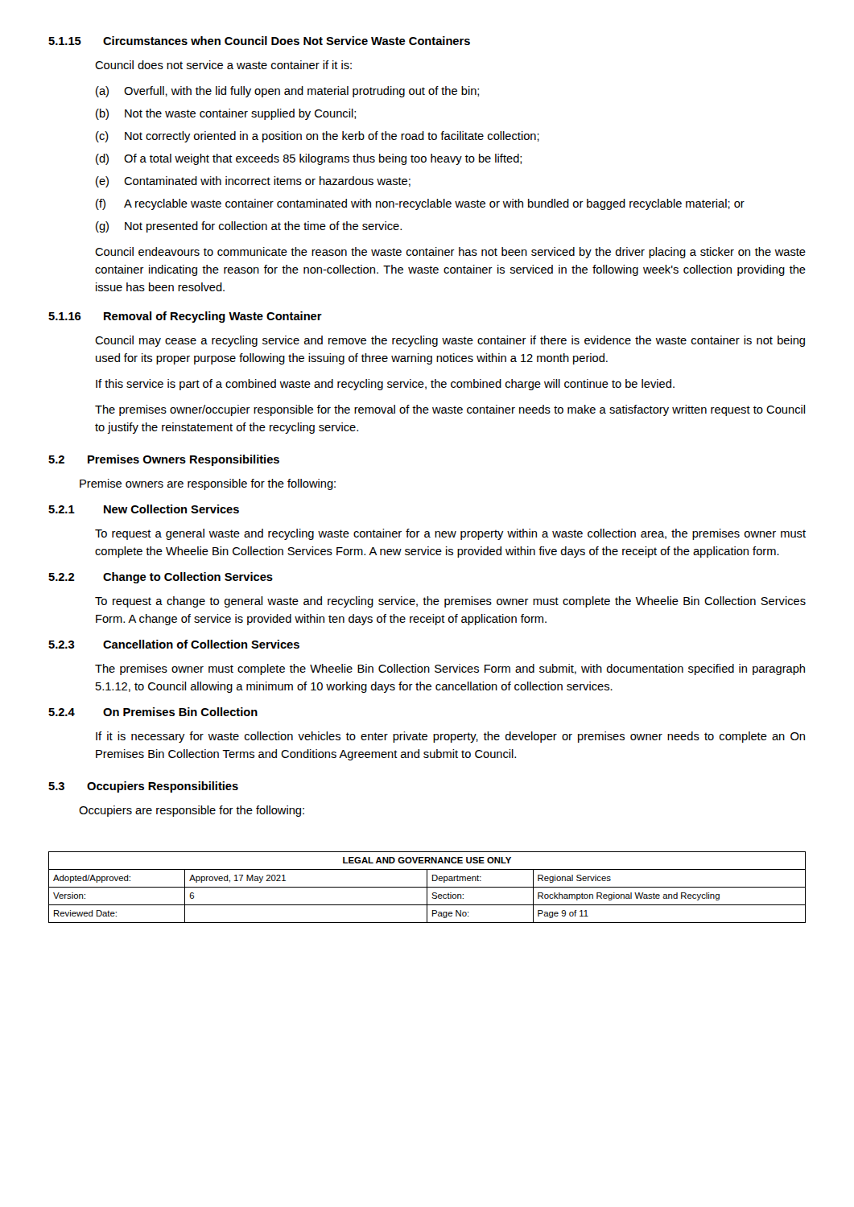5.1.15 Circumstances when Council Does Not Service Waste Containers
Council does not service a waste container if it is:
(a) Overfull, with the lid fully open and material protruding out of the bin;
(b) Not the waste container supplied by Council;
(c) Not correctly oriented in a position on the kerb of the road to facilitate collection;
(d) Of a total weight that exceeds 85 kilograms thus being too heavy to be lifted;
(e) Contaminated with incorrect items or hazardous waste;
(f) A recyclable waste container contaminated with non-recyclable waste or with bundled or bagged recyclable material; or
(g) Not presented for collection at the time of the service.
Council endeavours to communicate the reason the waste container has not been serviced by the driver placing a sticker on the waste container indicating the reason for the non-collection. The waste container is serviced in the following week's collection providing the issue has been resolved.
5.1.16 Removal of Recycling Waste Container
Council may cease a recycling service and remove the recycling waste container if there is evidence the waste container is not being used for its proper purpose following the issuing of three warning notices within a 12 month period.
If this service is part of a combined waste and recycling service, the combined charge will continue to be levied.
The premises owner/occupier responsible for the removal of the waste container needs to make a satisfactory written request to Council to justify the reinstatement of the recycling service.
5.2 Premises Owners Responsibilities
Premise owners are responsible for the following:
5.2.1 New Collection Services
To request a general waste and recycling waste container for a new property within a waste collection area, the premises owner must complete the Wheelie Bin Collection Services Form. A new service is provided within five days of the receipt of the application form.
5.2.2 Change to Collection Services
To request a change to general waste and recycling service, the premises owner must complete the Wheelie Bin Collection Services Form. A change of service is provided within ten days of the receipt of application form.
5.2.3 Cancellation of Collection Services
The premises owner must complete the Wheelie Bin Collection Services Form and submit, with documentation specified in paragraph 5.1.12, to Council allowing a minimum of 10 working days for the cancellation of collection services.
5.2.4 On Premises Bin Collection
If it is necessary for waste collection vehicles to enter private property, the developer or premises owner needs to complete an On Premises Bin Collection Terms and Conditions Agreement and submit to Council.
5.3 Occupiers Responsibilities
Occupiers are responsible for the following:
| LEGAL AND GOVERNANCE USE ONLY |
| --- |
| Adopted/Approved: | Approved, 17 May 2021 | Department: | Regional Services |
| Version: | 6 | Section: | Rockhampton Regional Waste and Recycling |
| Reviewed Date: | | Page No: | Page 9 of 11 |